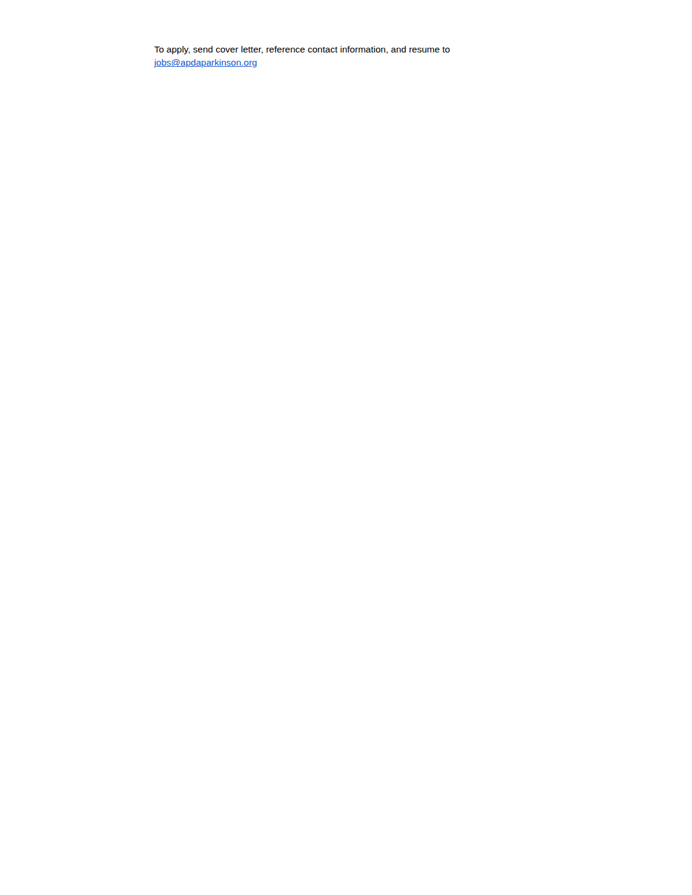To apply, send cover letter, reference contact information, and resume to jobs@apdaparkinson.org